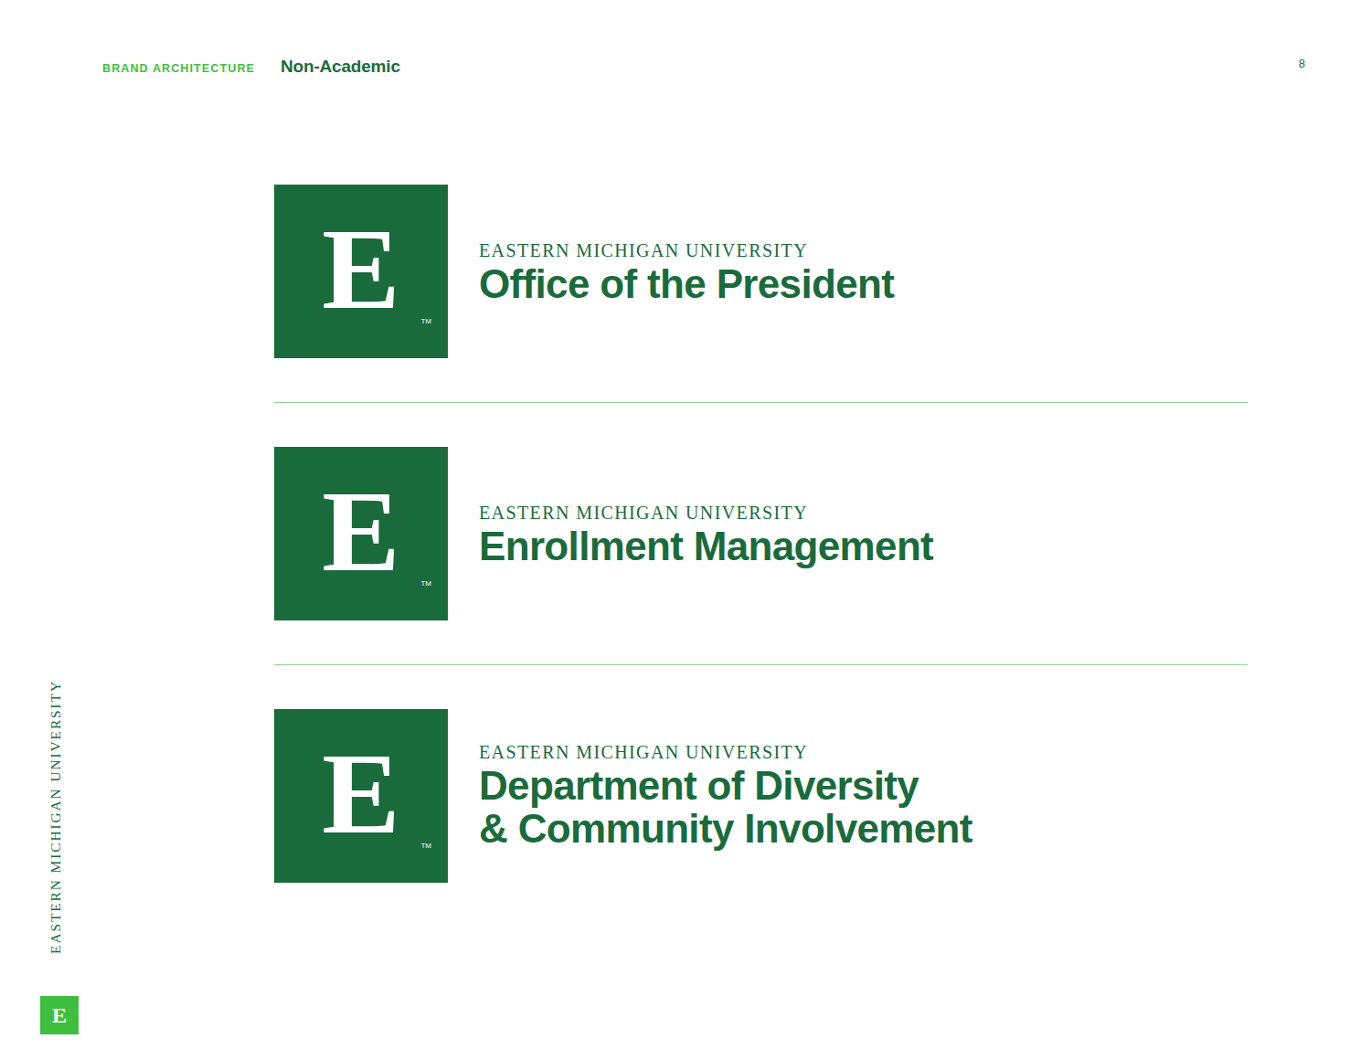8
Brand Architecture
Non-Academic
EASTERN MICHIGAN UNIVERSITY
E
E TM
Eastern Michigan University
Office of the President
E TM
Eastern Michigan University
Enrollment Management
E TM
Eastern Michigan University
Department of Diversity
& Community Involvement